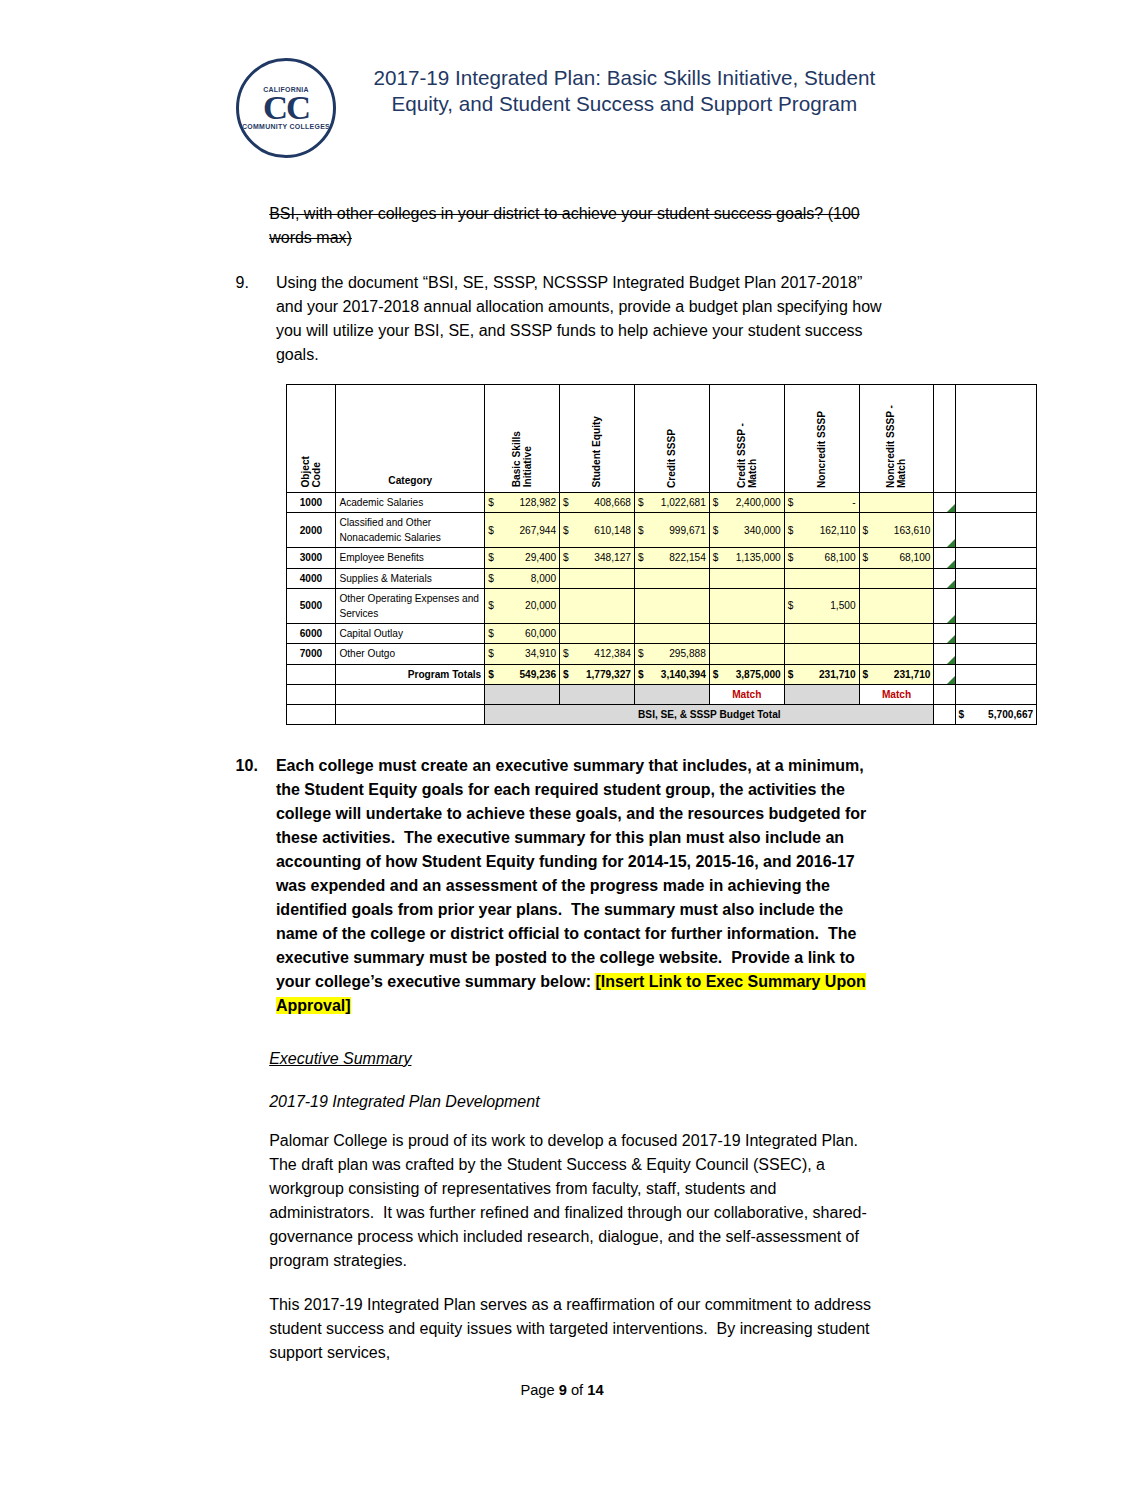California
CC
Community Colleges
2017-19 Integrated Plan: Basic Skills Initiative, Student Equity, and Student Success and Support Program
BSI, with other colleges in your district to achieve your student success goals? (100 words max)
9. Using the document “BSI, SE, SSSP, NCSSSP Integrated Budget Plan 2017-2018” and your 2017-2018 annual allocation amounts, provide a budget plan specifying how you will utilize your BSI, SE, and SSSP funds to help achieve your student success goals.
| Object Code | Category | Basic Skills Initiative | Student Equity | Credit SSSP | Credit SSSP - Match | Noncredit SSSP | Noncredit SSSP - Match | | |
| --- | --- | --- | --- | --- | --- | --- | --- | --- | --- |
| 1000 | Academic Salaries | $ 128,982 | $ 408,668 | $ 1,022,681 | $ 2,400,000 | $ - | | | |
| 2000 | Classified and Other Nonacademic Salaries | $ 267,944 | $ 610,148 | $ 999,671 | $ 340,000 | $ 162,110 | $ 163,610 | | |
| 3000 | Employee Benefits | $ 29,400 | $ 348,127 | $ 822,154 | $ 1,135,000 | $ 68,100 | $ 68,100 | | |
| 4000 | Supplies & Materials | $ 8,000 | | | | | | | |
| 5000 | Other Operating Expenses and Services | $ 20,000 | | | | $ 1,500 | | | |
| 6000 | Capital Outlay | $ 60,000 | | | | | | | |
| 7000 | Other Outgo | $ 34,910 | $ 412,384 | $ 295,888 | | | | | |
| | Program Totals | $ 549,236 | $ 1,779,327 | $ 3,140,394 | $ 3,875,000 | $ 231,710 | $ 231,710 | | |
| | | | | | Match | | Match | | |
| | | BSI, SE, & SSSP Budget Total | | $ 5,700,667 |
10. Each college must create an executive summary that includes, at a minimum, the Student Equity goals for each required student group, the activities the college will undertake to achieve these goals, and the resources budgeted for these activities. The executive summary for this plan must also include an accounting of how Student Equity funding for 2014-15, 2015-16, and 2016-17 was expended and an assessment of the progress made in achieving the identified goals from prior year plans. The summary must also include the name of the college or district official to contact for further information. The executive summary must be posted to the college website. Provide a link to your college’s executive summary below: [Insert Link to Exec Summary Upon Approval]
Executive Summary
2017-19 Integrated Plan Development
Palomar College is proud of its work to develop a focused 2017-19 Integrated Plan. The draft plan was crafted by the Student Success & Equity Council (SSEC), a workgroup consisting of representatives from faculty, staff, students and administrators. It was further refined and finalized through our collaborative, shared-governance process which included research, dialogue, and the self-assessment of program strategies.
This 2017-19 Integrated Plan serves as a reaffirmation of our commitment to address student success and equity issues with targeted interventions. By increasing student support services,
Page 9 of 14